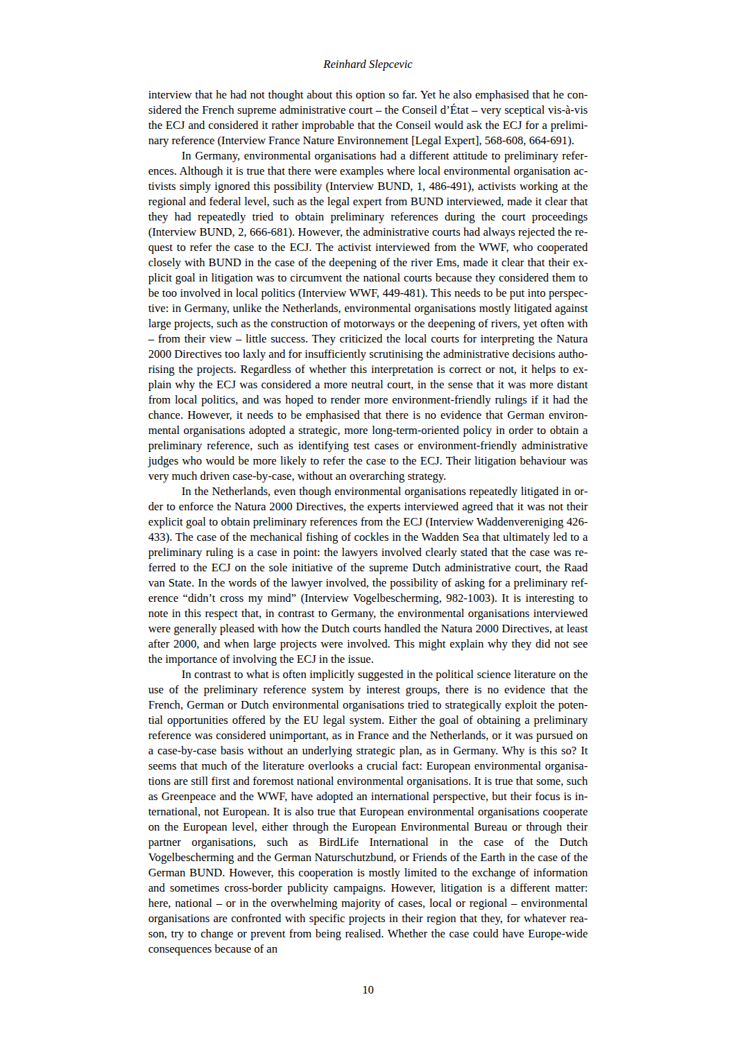Reinhard Slepcevic
interview that he had not thought about this option so far. Yet he also emphasised that he considered the French supreme administrative court – the Conseil d’État – very sceptical vis-à-vis the ECJ and considered it rather improbable that the Conseil would ask the ECJ for a preliminary reference (Interview France Nature Environnement [Legal Expert], 568-608, 664-691).
In Germany, environmental organisations had a different attitude to preliminary references. Although it is true that there were examples where local environmental organisation activists simply ignored this possibility (Interview BUND, 1, 486-491), activists working at the regional and federal level, such as the legal expert from BUND interviewed, made it clear that they had repeatedly tried to obtain preliminary references during the court proceedings (Interview BUND, 2, 666-681). However, the administrative courts had always rejected the request to refer the case to the ECJ. The activist interviewed from the WWF, who cooperated closely with BUND in the case of the deepening of the river Ems, made it clear that their explicit goal in litigation was to circumvent the national courts because they considered them to be too involved in local politics (Interview WWF, 449-481). This needs to be put into perspective: in Germany, unlike the Netherlands, environmental organisations mostly litigated against large projects, such as the construction of motorways or the deepening of rivers, yet often with – from their view – little success. They criticized the local courts for interpreting the Natura 2000 Directives too laxly and for insufficiently scrutinising the administrative decisions authorising the projects. Regardless of whether this interpretation is correct or not, it helps to explain why the ECJ was considered a more neutral court, in the sense that it was more distant from local politics, and was hoped to render more environment-friendly rulings if it had the chance. However, it needs to be emphasised that there is no evidence that German environmental organisations adopted a strategic, more long-term-oriented policy in order to obtain a preliminary reference, such as identifying test cases or environment-friendly administrative judges who would be more likely to refer the case to the ECJ. Their litigation behaviour was very much driven case-by-case, without an overarching strategy.
In the Netherlands, even though environmental organisations repeatedly litigated in order to enforce the Natura 2000 Directives, the experts interviewed agreed that it was not their explicit goal to obtain preliminary references from the ECJ (Interview Waddenvereniging 426-433). The case of the mechanical fishing of cockles in the Wadden Sea that ultimately led to a preliminary ruling is a case in point: the lawyers involved clearly stated that the case was referred to the ECJ on the sole initiative of the supreme Dutch administrative court, the Raad van State. In the words of the lawyer involved, the possibility of asking for a preliminary reference “didn’t cross my mind” (Interview Vogelbescherming, 982-1003). It is interesting to note in this respect that, in contrast to Germany, the environmental organisations interviewed were generally pleased with how the Dutch courts handled the Natura 2000 Directives, at least after 2000, and when large projects were involved. This might explain why they did not see the importance of involving the ECJ in the issue.
In contrast to what is often implicitly suggested in the political science literature on the use of the preliminary reference system by interest groups, there is no evidence that the French, German or Dutch environmental organisations tried to strategically exploit the potential opportunities offered by the EU legal system. Either the goal of obtaining a preliminary reference was considered unimportant, as in France and the Netherlands, or it was pursued on a case-by-case basis without an underlying strategic plan, as in Germany. Why is this so? It seems that much of the literature overlooks a crucial fact: European environmental organisations are still first and foremost national environmental organisations. It is true that some, such as Greenpeace and the WWF, have adopted an international perspective, but their focus is international, not European. It is also true that European environmental organisations cooperate on the European level, either through the European Environmental Bureau or through their partner organisations, such as BirdLife International in the case of the Dutch Vogelbescherming and the German Naturschutzbund, or Friends of the Earth in the case of the German BUND. However, this cooperation is mostly limited to the exchange of information and sometimes cross-border publicity campaigns. However, litigation is a different matter: here, national – or in the overwhelming majority of cases, local or regional – environmental organisations are confronted with specific projects in their region that they, for whatever reason, try to change or prevent from being realised. Whether the case could have Europe-wide consequences because of an
10